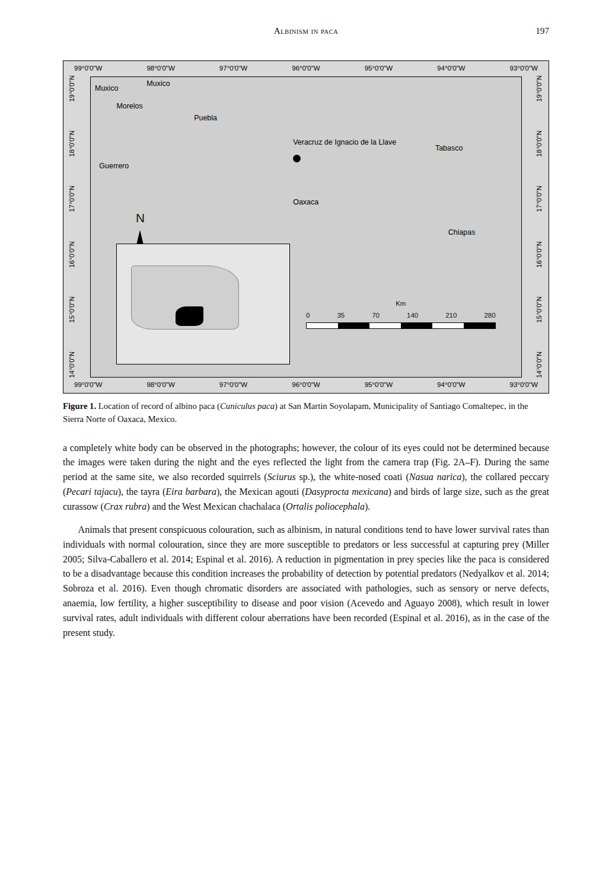Albinism in paca 197
99°0'0"W 98°0'0"W 97°0'0"W 96°0'0"W 95°0'0"W 94°0'0"W 93°0'0"W
99°0'0"W 98°0'0"W 97°0'0"W 96°0'0"W 95°0'0"W 94°0'0"W 93°0'0"W
19°0'0"N 18°0'0"N 17°0'0"N 16°0'0"N 15°0'0"N 14°0'0"N
19°0'0"N 18°0'0"N 17°0'0"N 16°0'0"N 15°0'0"N 14°0'0"N
Muxico Muxico Morelos Puebla Guerrero Veracruz de Ignacio de la Llave Tabasco Oaxaca Chiapas
N
Km
03570140210280
Figure 1. Location of record of albino paca (Cuniculus paca) at San Martin Soyolapam, Municipality of Santiago Comaltepec, in the Sierra Norte of Oaxaca, Mexico.
a completely white body can be observed in the photographs; however, the colour of its eyes could not be determined because the images were taken during the night and the eyes reflected the light from the camera trap (Fig. 2A–F). During the same period at the same site, we also recorded squirrels (Sciurus sp.), the white-nosed coati (Nasua narica), the collared peccary (Pecari tajacu), the tayra (Eira barbara), the Mexican agouti (Dasyprocta mexicana) and birds of large size, such as the great curassow (Crax rubra) and the West Mexican chachalaca (Ortalis poliocephala).
Animals that present conspicuous colouration, such as albinism, in natural conditions tend to have lower survival rates than individuals with normal colouration, since they are more susceptible to predators or less successful at capturing prey (Miller 2005; Silva-Caballero et al. 2014; Espinal et al. 2016). A reduction in pigmentation in prey species like the paca is considered to be a disadvantage because this condition increases the probability of detection by potential predators (Nedyalkov et al. 2014; Sobroza et al. 2016). Even though chromatic disorders are associated with pathologies, such as sensory or nerve defects, anaemia, low fertility, a higher susceptibility to disease and poor vision (Acevedo and Aguayo 2008), which result in lower survival rates, adult individuals with different colour aberrations have been recorded (Espinal et al. 2016), as in the case of the present study.